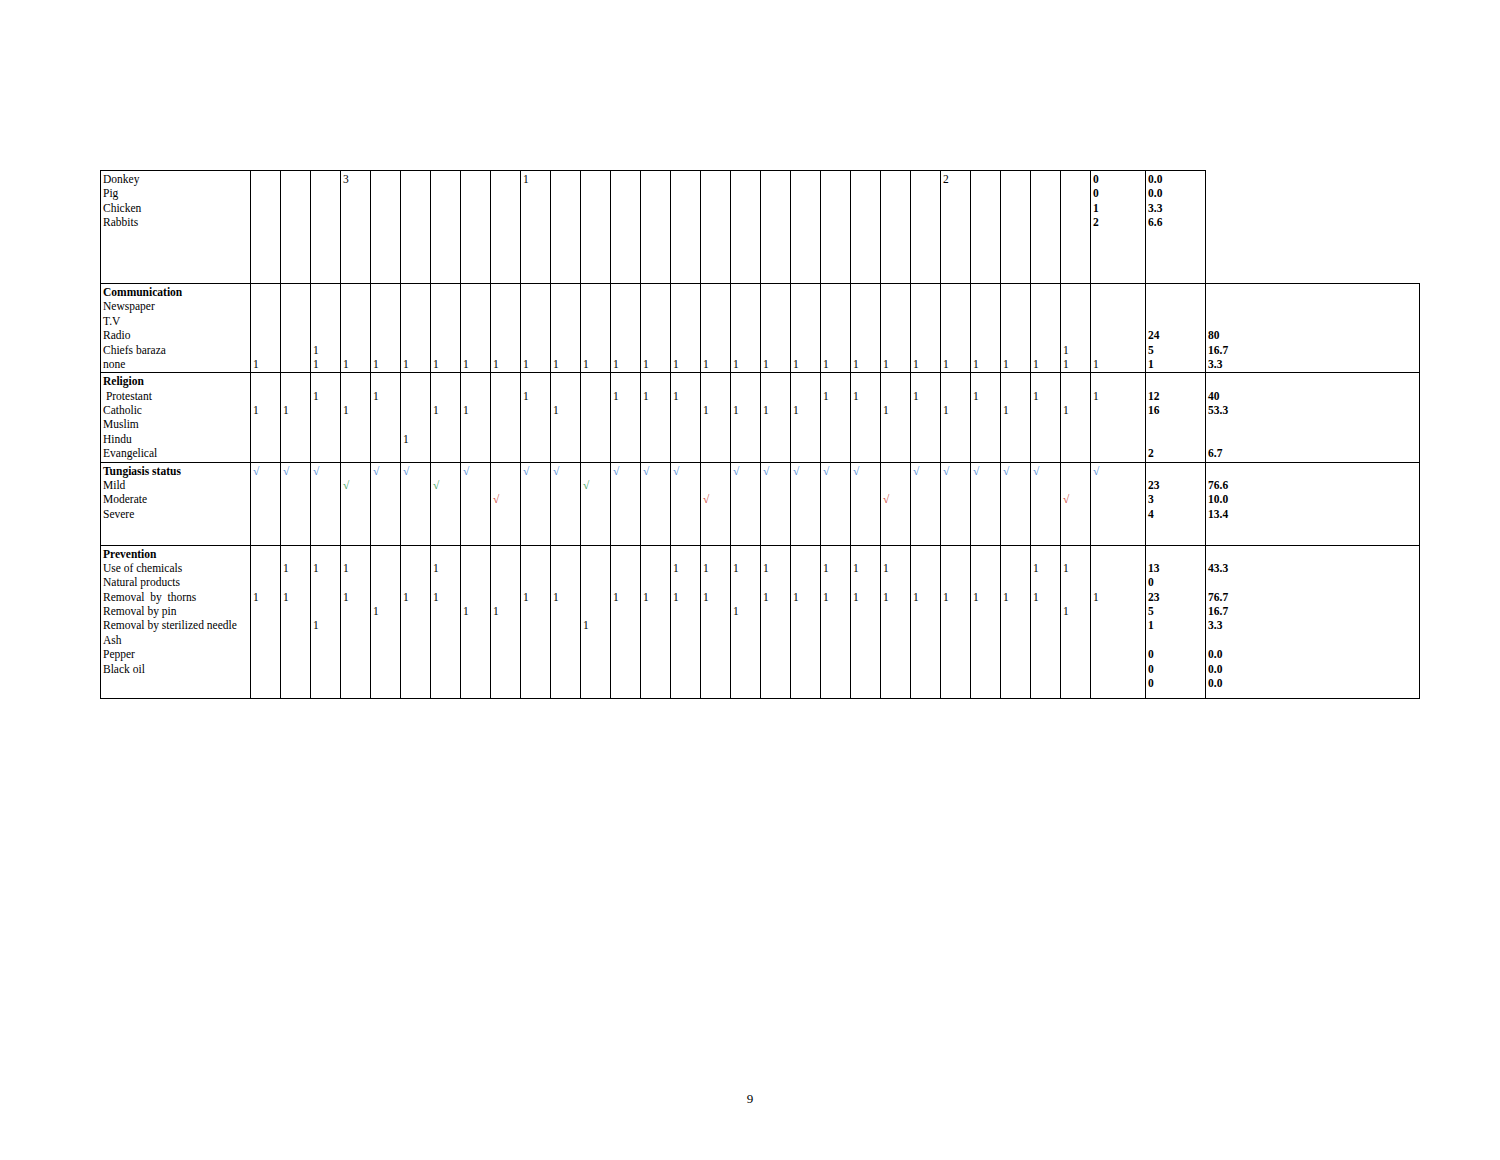| Donkey Pig Chicken Rabbits | | | | 3 | | | | | | 1 | | | | | | | | | | | | | | 2 | | | | | 0 0 1 2 | 0.0 0.0 3.3 6.6 |
| Communication Newspaper T.V Radio Chiefs baraza none | 1 | | 1 1 | 1 | 1 | 1 | 1 | 1 | 1 | 1 | 1 | 1 | 1 | 1 | 1 | 1 | 1 | 1 | 1 | 1 | 1 | 1 | 1 | 1 | 1 | 1 | 1 | 1 1 | 1 | 24 5 1 | 80 16.7 3.3 |
| Religion Protestant Catholic Muslim Hindu Evangelical | 1 | 1 | 1 | 1 | 1 | 1 | 1 | 1 | | 1 | 1 | | 1 | 1 | 1 | 1 | 1 | 1 | 1 | 1 | 1 | 1 | 1 | 1 | 1 | 1 | 1 | 1 | 1 | 12 16 2 | 40 53.3 6.7 |
| Tungiasis status Mild Moderate Severe | √ | √ | √ | √ | √ | √ | √ | √ | √ | √ | √ | √ | √ | √ | √ | √ | √ | √ | √ | √ | √ | √ | √ | √ | √ | √ | √ | √ | √ | 23 3 4 | 76.6 10.0 13.4 |
| Prevention Use of chemicals Natural products Removal by thorns Removal by pin Removal by sterilized needle Ash Pepper Black oil | 1 | 1 1 | 1 1 | 1 1 | 1 | 1 | 1 1 | 1 | 1 | 1 | 1 | 1 | 1 | 1 | 1 1 | 1 1 | 1 1 | 1 1 | 1 | 1 1 | 1 1 | 1 1 | 1 | 1 | 1 | 1 | 1 1 | 1 1 | 1 | 13 0 23 5 1 0 0 0 | 43.3 76.7 16.7 3.3 0.0 0.0 0.0 |
9